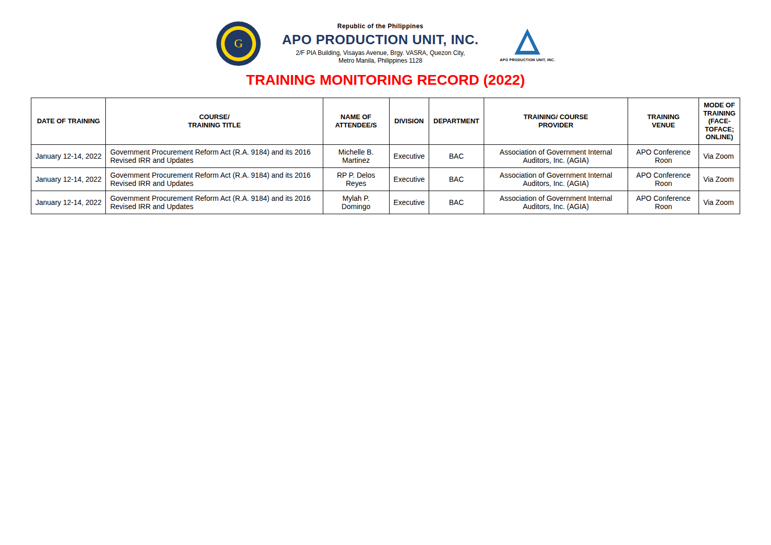Republic of the Philippines
APO PRODUCTION UNIT, INC.
2/F PIA Building, Visayas Avenue, Brgy. VASRA, Quezon City,
Metro Manila, Philippines 1128
APO PRODUCTION UNIT, INC.
TRAINING MONITORING RECORD (2022)
| DATE OF TRAINING | COURSE/ TRAINING TITLE | NAME OF ATTENDEE/S | DIVISION | DEPARTMENT | TRAINING/ COURSE PROVIDER | TRAINING VENUE | MODE OF TRAINING (FACE- TOFACE; ONLINE) |
| --- | --- | --- | --- | --- | --- | --- | --- |
| January 12-14, 2022 | Government Procurement Reform Act (R.A. 9184) and its 2016 Revised IRR and Updates | Michelle B. Martinez | Executive | BAC | Association of Government Internal Auditors, Inc. (AGIA) | APO Conference Roon | Via Zoom |
| January 12-14, 2022 | Government Procurement Reform Act (R.A. 9184) and its 2016 Revised IRR and Updates | RP P. Delos Reyes | Executive | BAC | Association of Government Internal Auditors, Inc. (AGIA) | APO Conference Roon | Via Zoom |
| January 12-14, 2022 | Government Procurement Reform Act (R.A. 9184) and its 2016 Revised IRR and Updates | Mylah P. Domingo | Executive | BAC | Association of Government Internal Auditors, Inc. (AGIA) | APO Conference Roon | Via Zoom |